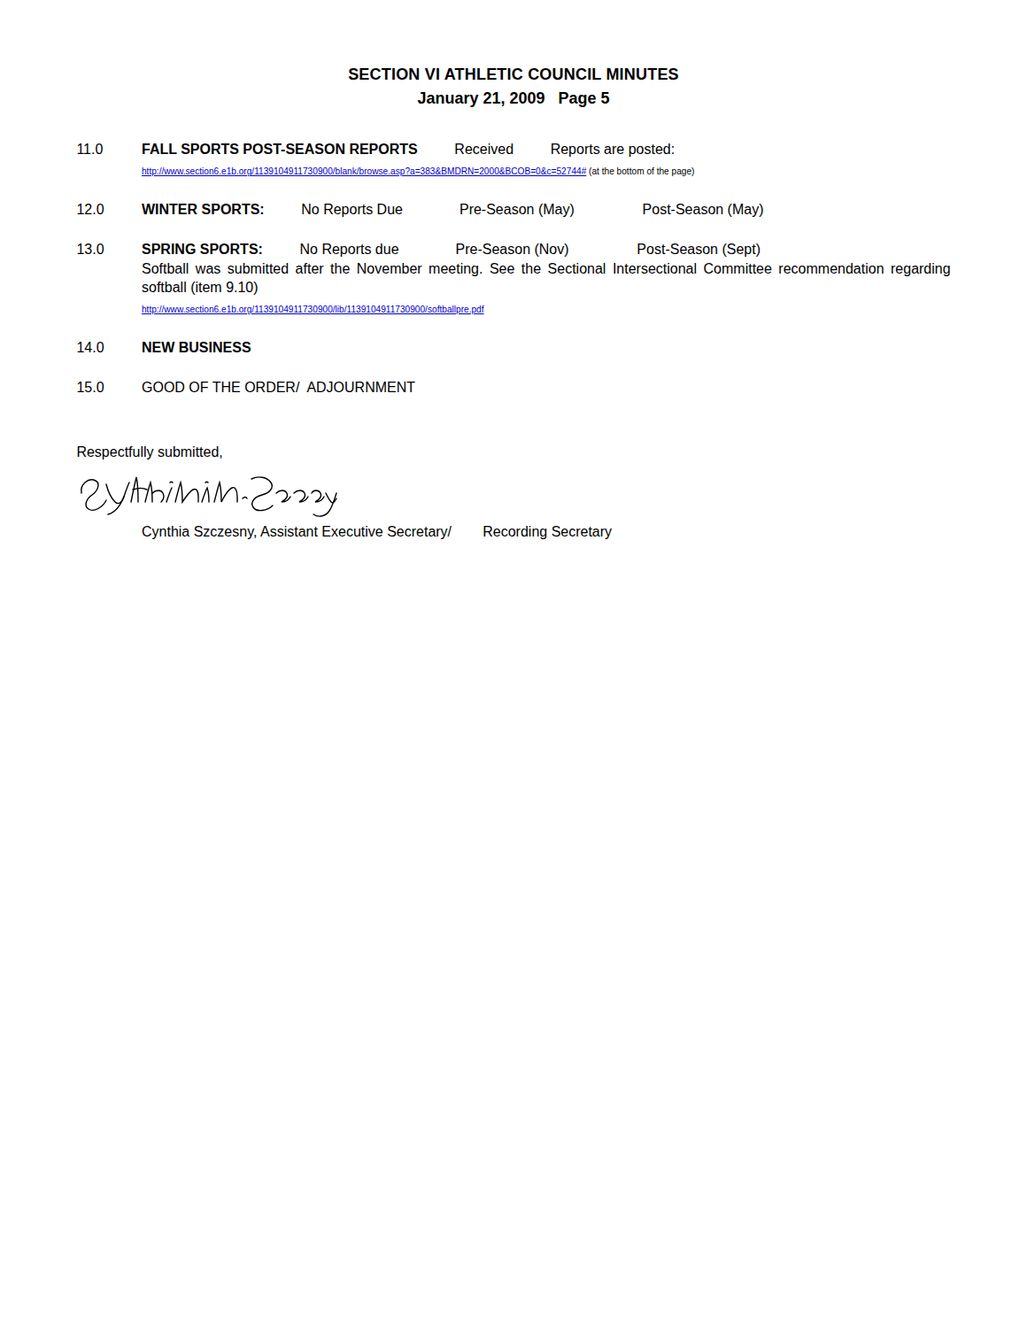SECTION VI ATHLETIC COUNCIL MINUTES
January 21, 2009 Page 5
11.0
FALL SPORTS POST-SEASON REPORTS Received Reports are posted:
http://www.section6.e1b.org/1139104911730900/blank/browse.asp?a=383&BMDRN=2000&BCOB=0&c=52744# (at the bottom of the page)
12.0
WINTER SPORTS: No Reports Due Pre-Season (May) Post-Season (May)
13.0
SPRING SPORTS: No Reports due Pre-Season (Nov) Post-Season (Sept)
Softball was submitted after the November meeting. See the Sectional Intersectional Committee recommendation regarding softball (item 9.10)
http://www.section6.e1b.org/1139104911730900/lib/1139104911730900/softballpre.pdf
14.0
NEW BUSINESS
15.0
GOOD OF THE ORDER/ ADJOURNMENT
Respectfully submitted,
Cynthia Szczesny, Assistant Executive Secretary/ Recording Secretary